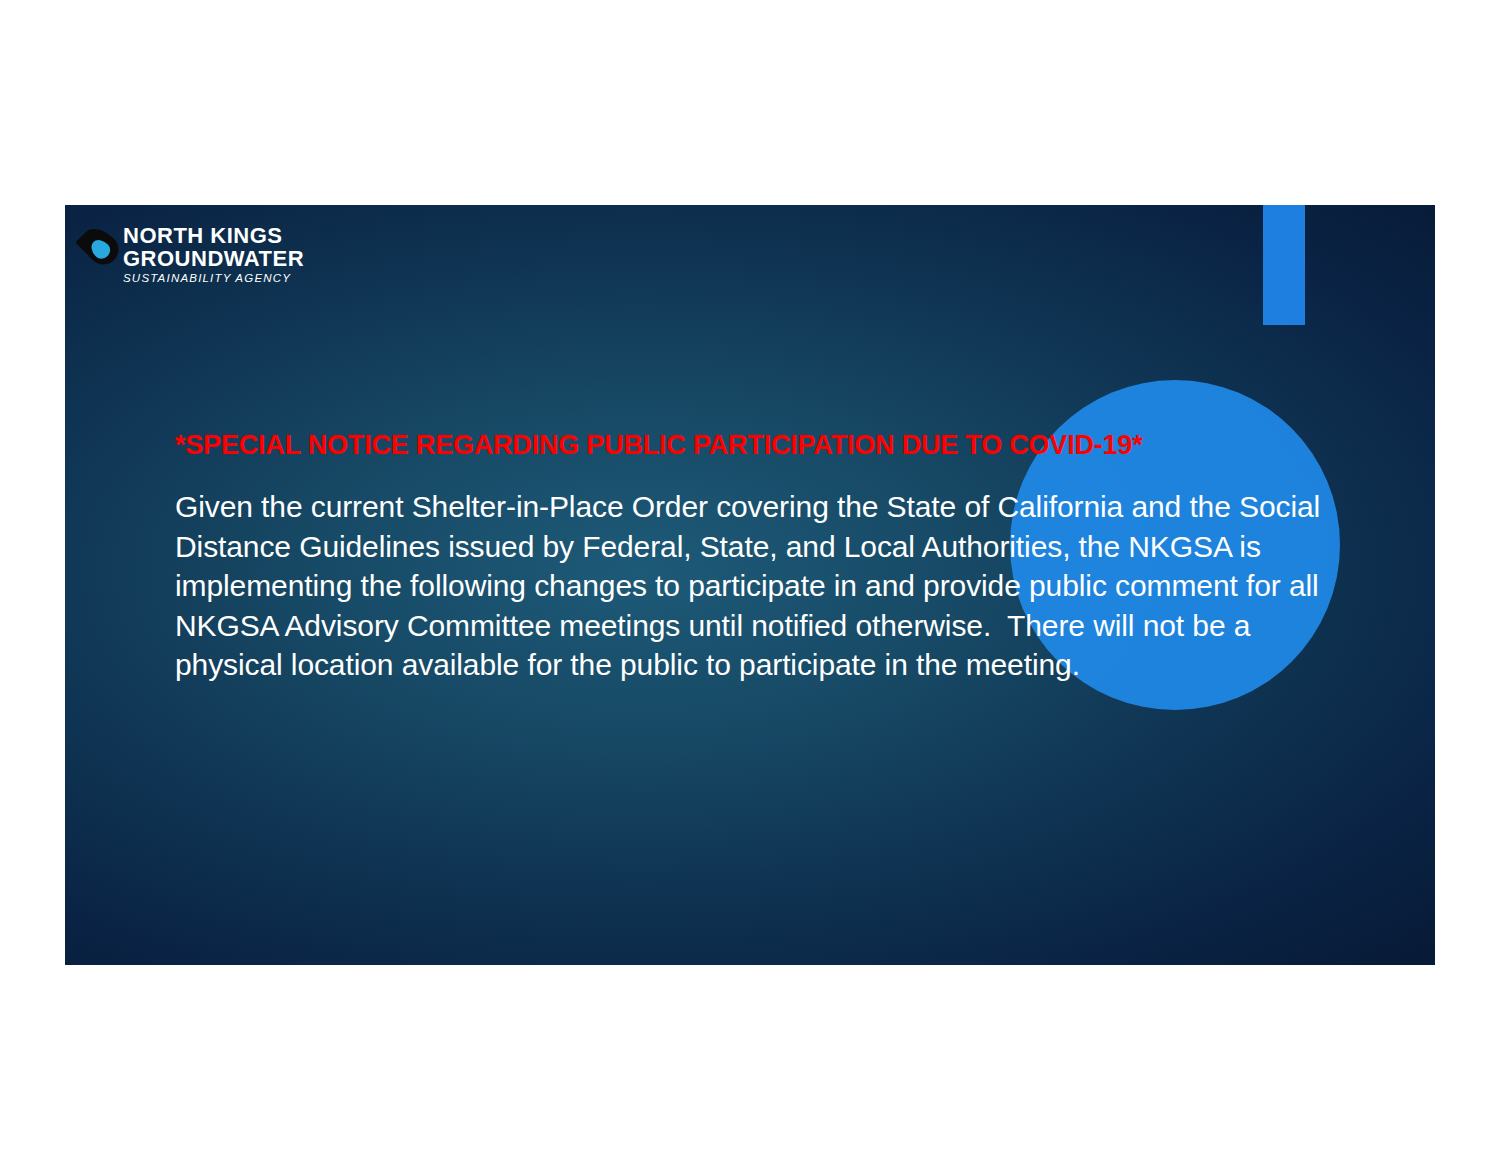NORTH KINGS GROUNDWATER SUSTAINABILITY AGENCY
*SPECIAL NOTICE REGARDING PUBLIC PARTICIPATION DUE TO COVID-19*
Given the current Shelter-in-Place Order covering the State of California and the Social Distance Guidelines issued by Federal, State, and Local Authorities, the NKGSA is implementing the following changes to participate in and provide public comment for all NKGSA Advisory Committee meetings until notified otherwise. There will not be a physical location available for the public to participate in the meeting.